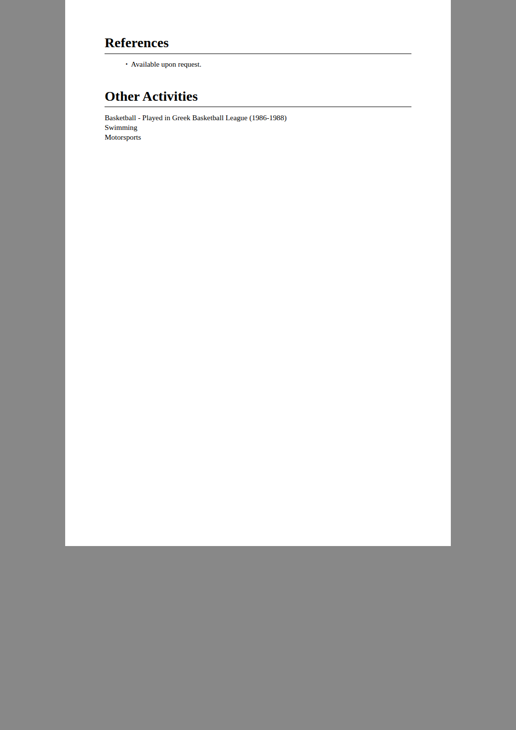References
Available upon request.
Other Activities
Basketball - Played in Greek Basketball League (1986-1988)
Swimming
Motorsports